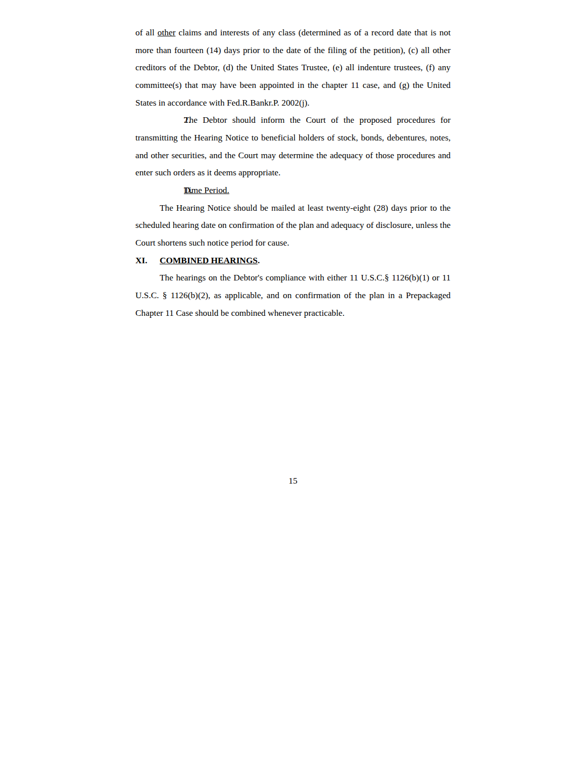of all other claims and interests of any class (determined as of a record date that is not more than fourteen (14) days prior to the date of the filing of the petition), (c) all other creditors of the Debtor, (d) the United States Trustee, (e) all indenture trustees, (f) any committee(s) that may have been appointed in the chapter 11 case, and (g) the United States in accordance with Fed.R.Bankr.P. 2002(j).
2. The Debtor should inform the Court of the proposed procedures for transmitting the Hearing Notice to beneficial holders of stock, bonds, debentures, notes, and other securities, and the Court may determine the adequacy of those procedures and enter such orders as it deems appropriate.
D. Time Period.
The Hearing Notice should be mailed at least twenty-eight (28) days prior to the scheduled hearing date on confirmation of the plan and adequacy of disclosure, unless the Court shortens such notice period for cause.
XI. COMBINED HEARINGS.
The hearings on the Debtor's compliance with either 11 U.S.C.§ 1126(b)(1) or 11 U.S.C. § 1126(b)(2), as applicable, and on confirmation of the plan in a Prepackaged Chapter 11 Case should be combined whenever practicable.
15